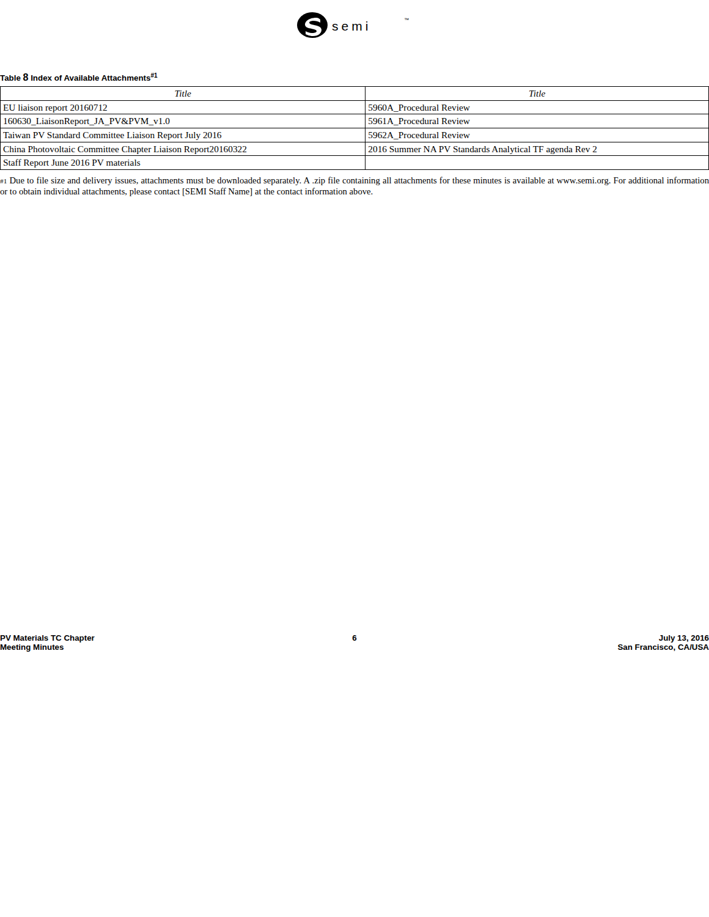semi ™
Table 8 Index of Available Attachments#1
| Title | Title |
| --- | --- |
| EU liaison report 20160712 | 5960A_Procedural Review |
| 160630_LiaisonReport_JA_PV&PVM_v1.0 | 5961A_Procedural Review |
| Taiwan PV Standard Committee Liaison Report July 2016 | 5962A_Procedural Review |
| China Photovoltaic Committee Chapter Liaison Report20160322 | 2016 Summer NA PV Standards Analytical TF agenda Rev 2 |
| Staff Report June 2016 PV materials | |
#1 Due to file size and delivery issues, attachments must be downloaded separately. A .zip file containing all attachments for these minutes is available at www.semi.org. For additional information or to obtain individual attachments, please contact [SEMI Staff Name] at the contact information above.
| PV Materials TC Chapter | 6 | July 13, 2016 |
| Meeting Minutes | | San Francisco, CA/USA |